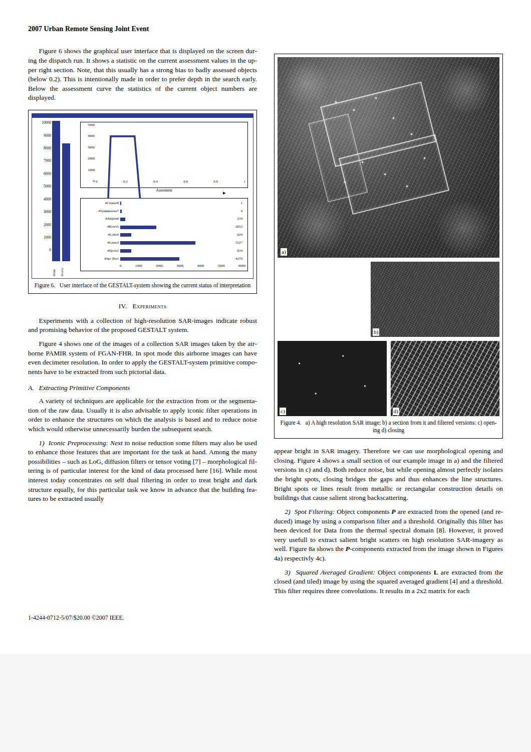2007 Urban Remote Sensing Joint Event
Figure 6 shows the graphical user interface that is displayed on the screen during the dispatch run. It shows a statistic on the current assessment values in the upper right section. Note, that this usually has a strong bias to badly assessed objects (below 0.2). This is intentionally made in order to prefer depth in the search early. Below the assessment curve the statistics of the current object numbers are displayed.
100009000800070006000500040003000200010000
dime tb-ela
500040003000200010000
00.20.40.60.81
Assesment
#Cluster8 1
#Symmetries7 4
#Angles6 219
#Rows5 2052
#Lofts4 624
#Lines3 5527
#Spots2 619
#Spc Ptx1 4279
0100020003000400050006000
▸
Figure 6. User interface of the GESTALT-system showing the current status of interpretation
IV. Experiments
Experiments with a collection of high-resolution SAR-images indicate robust and promising behavior of the proposed GESTALT system.
Figure 4 shows one of the images of a collection SAR images taken by the airborne PAMIR system of FGAN-FHR. In spot mode this airborne images can have even decimeter resolution. In order to apply the GESTALT-system primitive components have to be extracted from such pictorial data.
A. Extracting Primitive Components
A variety of techniques are applicable for the extraction from or the segmentation of the raw data. Usually it is also advisable to apply iconic filter operations in order to enhance the structures on which the analysis is based and to reduce noise which would otherwise unnecessarily burden the subsequent search.
1) Iconic Preprocessing: Next to noise reduction some filters may also be used to enhance those features that are important for the task at hand. Among the many possibilities – such as LoG, diffusion filters or tensor voting [7] – morphological filtering is of particular interest for the kind of data processed here [16]. While most interest today concentrates on self dual filtering in order to treat bright and dark structure equally, for this particular task we know in advance that the building features to be extracted usually
a)
b)
c)
d)
Figure 4. a) A high resolution SAR image; b) a section from it and filtered versions: c) opening d) closing
appear bright in SAR imagery. Therefore we can use morphological opening and closing. Figure 4 shows a small section of our example image in a) and the filtered versions in c) and d). Both reduce noise, but while opening almost perfectly isolates the bright spots, closing bridges the gaps and thus enhances the line structures. Bright spots or lines result from metallic or rectangular construction details on buildings that cause salient strong backscattering.
2) Spot Filtering: Object components P are extracted from the opened (and reduced) image by using a comparison filter and a threshold. Originally this filter has been deviced for Data from the thermal spectral domain [8]. However, it proved very usefull to extract salient bright scatters on high resolution SAR-imagery as well. Figure 8a shows the P-components extracted from the image shown in Figures 4a) respectivly 4c).
3) Squared Averaged Gradient: Object components L are extracted from the closed (and tiled) image by using the squared averaged gradient [4] and a threshold. This filter requires three convolutions. It results in a 2x2 matrix for each
1-4244-0712-5/07/$20.00 ©2007 IEEE.